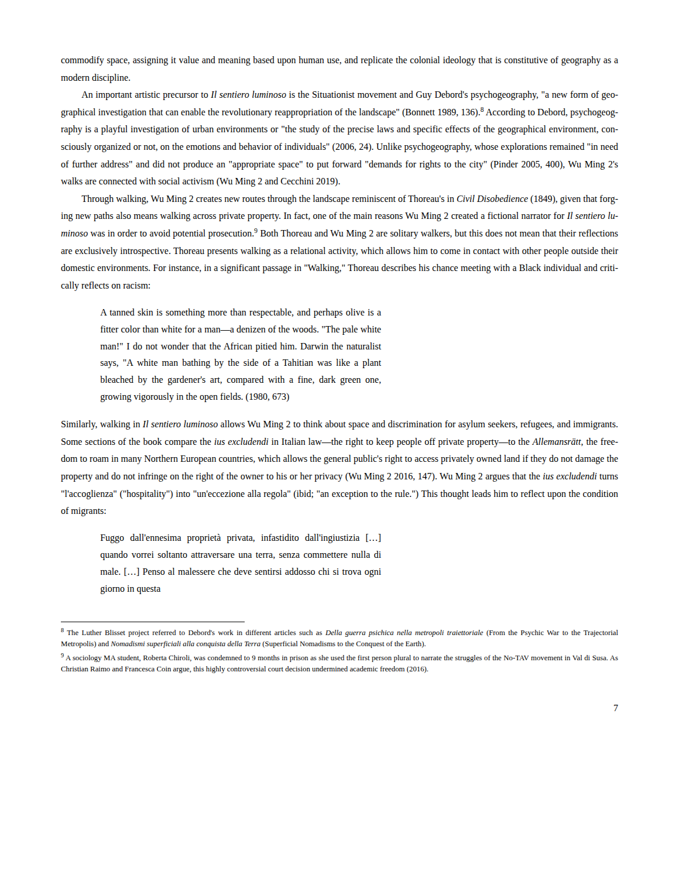commodify space, assigning it value and meaning based upon human use, and replicate the colonial ideology that is constitutive of geography as a modern discipline.
An important artistic precursor to Il sentiero luminoso is the Situationist movement and Guy Debord's psychogeography, "a new form of geographical investigation that can enable the revolutionary reappropriation of the landscape" (Bonnett 1989, 136).8 According to Debord, psychogeography is a playful investigation of urban environments or "the study of the precise laws and specific effects of the geographical environment, consciously organized or not, on the emotions and behavior of individuals" (2006, 24). Unlike psychogeography, whose explorations remained "in need of further address" and did not produce an "appropriate space" to put forward "demands for rights to the city" (Pinder 2005, 400), Wu Ming 2's walks are connected with social activism (Wu Ming 2 and Cecchini 2019).
Through walking, Wu Ming 2 creates new routes through the landscape reminiscent of Thoreau's in Civil Disobedience (1849), given that forging new paths also means walking across private property. In fact, one of the main reasons Wu Ming 2 created a fictional narrator for Il sentiero luminoso was in order to avoid potential prosecution.9 Both Thoreau and Wu Ming 2 are solitary walkers, but this does not mean that their reflections are exclusively introspective. Thoreau presents walking as a relational activity, which allows him to come in contact with other people outside their domestic environments. For instance, in a significant passage in "Walking," Thoreau describes his chance meeting with a Black individual and critically reflects on racism:
A tanned skin is something more than respectable, and perhaps olive is a fitter color than white for a man—a denizen of the woods. "The pale white man!" I do not wonder that the African pitied him. Darwin the naturalist says, "A white man bathing by the side of a Tahitian was like a plant bleached by the gardener's art, compared with a fine, dark green one, growing vigorously in the open fields. (1980, 673)
Similarly, walking in Il sentiero luminoso allows Wu Ming 2 to think about space and discrimination for asylum seekers, refugees, and immigrants. Some sections of the book compare the ius excludendi in Italian law—the right to keep people off private property—to the Allemansrätt, the freedom to roam in many Northern European countries, which allows the general public's right to access privately owned land if they do not damage the property and do not infringe on the right of the owner to his or her privacy (Wu Ming 2 2016, 147). Wu Ming 2 argues that the ius excludendi turns "l'accoglienza" ("hospitality") into "un'eccezione alla regola" (ibid; "an exception to the rule.") This thought leads him to reflect upon the condition of migrants:
Fuggo dall'ennesima proprietà privata, infastidito dall'ingiustizia […] quando vorrei soltanto attraversare una terra, senza commettere nulla di male. […] Penso al malessere che deve sentirsi addosso chi si trova ogni giorno in questa
8 The Luther Blisset project referred to Debord's work in different articles such as Della guerra psichica nella metropoli traiettoriale (From the Psychic War to the Trajectorial Metropolis) and Nomadismi superficiali alla conquista della Terra (Superficial Nomadisms to the Conquest of the Earth).
9 A sociology MA student, Roberta Chiroli, was condemned to 9 months in prison as she used the first person plural to narrate the struggles of the No-TAV movement in Val di Susa. As Christian Raimo and Francesca Coin argue, this highly controversial court decision undermined academic freedom (2016).
7